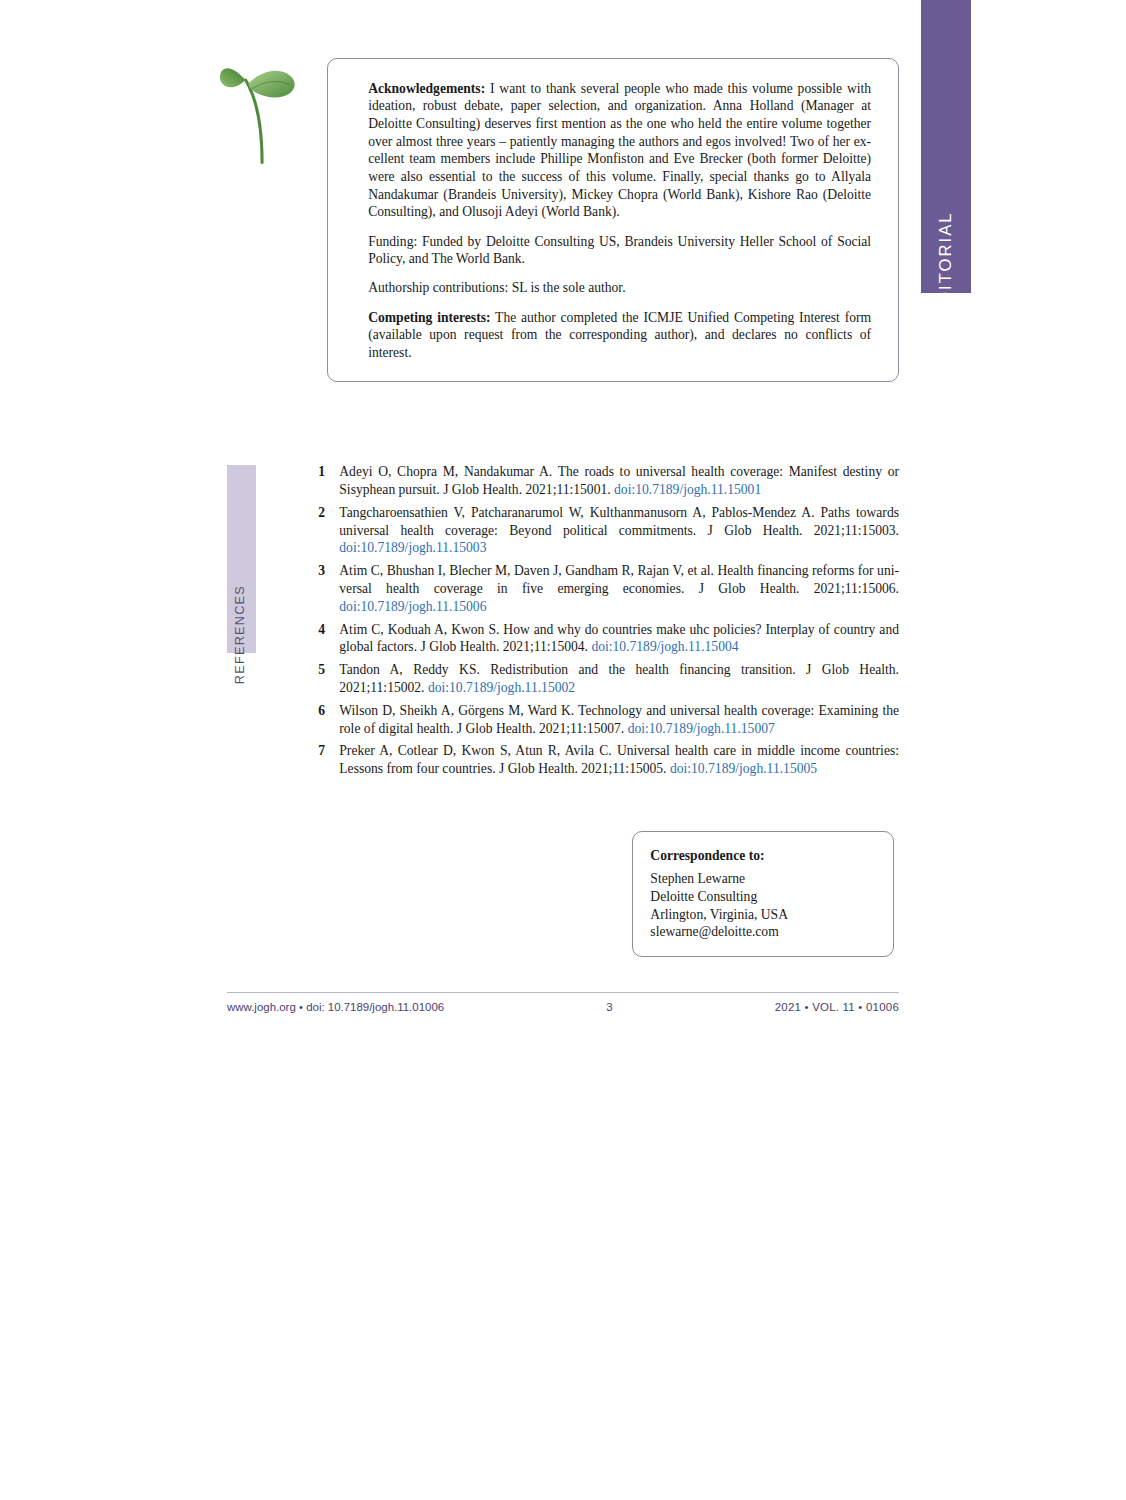Editorial
Acknowledgements: I want to thank several people who made this volume possible with ideation, robust debate, paper selection, and organization. Anna Holland (Manager at Deloitte Consulting) deserves first mention as the one who held the entire volume together over almost three years – patiently managing the authors and egos involved! Two of her excellent team members include Phillipe Monfiston and Eve Brecker (both former Deloitte) were also essential to the success of this volume. Finally, special thanks go to Allyala Nandakumar (Brandeis University), Mickey Chopra (World Bank), Kishore Rao (Deloitte Consulting), and Olusoji Adeyi (World Bank).
Funding: Funded by Deloitte Consulting US, Brandeis University Heller School of Social Policy, and The World Bank.
Authorship contributions: SL is the sole author.
Competing interests: The author completed the ICMJE Unified Competing Interest form (available upon request from the corresponding author), and declares no conflicts of interest.
References
1 Adeyi O, Chopra M, Nandakumar A. The roads to universal health coverage: Manifest destiny or Sisyphean pursuit. J Glob Health. 2021;11:15001. doi:10.7189/jogh.11.15001
2 Tangcharoensathien V, Patcharanarumol W, Kulthanmanusorn A, Pablos-Mendez A. Paths towards universal health coverage: Beyond political commitments. J Glob Health. 2021;11:15003. doi:10.7189/jogh.11.15003
3 Atim C, Bhushan I, Blecher M, Daven J, Gandham R, Rajan V, et al. Health financing reforms for universal health coverage in five emerging economies. J Glob Health. 2021;11:15006. doi:10.7189/jogh.11.15006
4 Atim C, Koduah A, Kwon S. How and why do countries make uhc policies? Interplay of country and global factors. J Glob Health. 2021;11:15004. doi:10.7189/jogh.11.15004
5 Tandon A, Reddy KS. Redistribution and the health financing transition. J Glob Health. 2021;11:15002. doi:10.7189/jogh.11.15002
6 Wilson D, Sheikh A, Görgens M, Ward K. Technology and universal health coverage: Examining the role of digital health. J Glob Health. 2021;11:15007. doi:10.7189/jogh.11.15007
7 Preker A, Cotlear D, Kwon S, Atun R, Avila C. Universal health care in middle income countries: Lessons from four countries. J Glob Health. 2021;11:15005. doi:10.7189/jogh.11.15005
Correspondence to: Stephen Lewarne
Deloitte Consulting
Arlington, Virginia, USA
slewarne@deloitte.com
www.jogh.org • doi: 10.7189/jogh.11.01006
3
2021 • Vol. 11 • 01006